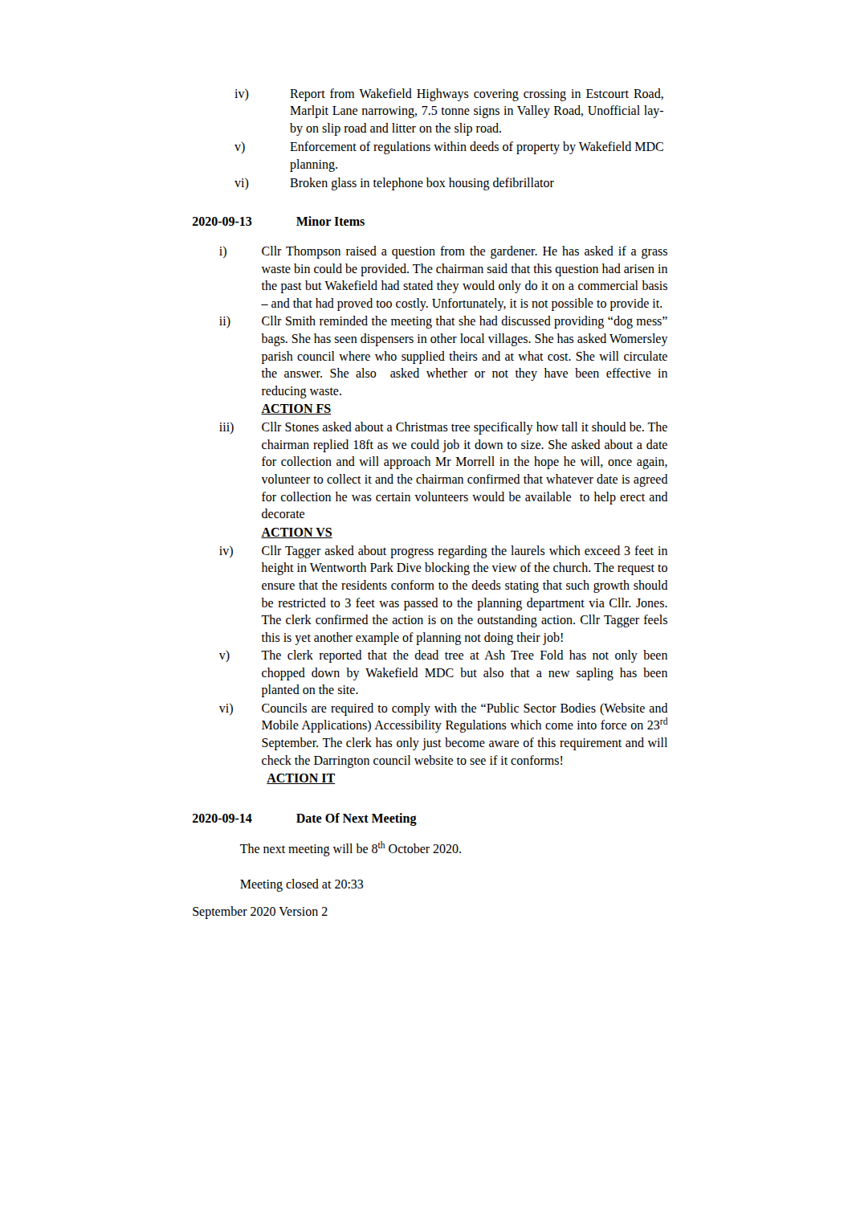iv)
Report from Wakefield Highways covering crossing in Estcourt Road, Marlpit Lane narrowing, 7.5 tonne signs in Valley Road, Unofficial lay-by on slip road and litter on the slip road.
v)
Enforcement of regulations within deeds of property by Wakefield MDC planning.
vi)
Broken glass in telephone box housing defibrillator
2020-09-13 Minor Items
i)
Cllr Thompson raised a question from the gardener. He has asked if a grass waste bin could be provided. The chairman said that this question had arisen in the past but Wakefield had stated they would only do it on a commercial basis – and that had proved too costly. Unfortunately, it is not possible to provide it.
ii)
Cllr Smith reminded the meeting that she had discussed providing “dog mess” bags. She has seen dispensers in other local villages. She has asked Womersley parish council where who supplied theirs and at what cost. She will circulate the answer. She also asked whether or not they have been effective in reducing waste.
ACTION FS
iii)
Cllr Stones asked about a Christmas tree specifically how tall it should be. The chairman replied 18ft as we could job it down to size. She asked about a date for collection and will approach Mr Morrell in the hope he will, once again, volunteer to collect it and the chairman confirmed that whatever date is agreed for collection he was certain volunteers would be available to help erect and decorate
ACTION VS
iv)
Cllr Tagger asked about progress regarding the laurels which exceed 3 feet in height in Wentworth Park Dive blocking the view of the church. The request to ensure that the residents conform to the deeds stating that such growth should be restricted to 3 feet was passed to the planning department via Cllr. Jones. The clerk confirmed the action is on the outstanding action. Cllr Tagger feels this is yet another example of planning not doing their job!
v)
The clerk reported that the dead tree at Ash Tree Fold has not only been chopped down by Wakefield MDC but also that a new sapling has been planted on the site.
vi)
Councils are required to comply with the “Public Sector Bodies (Website and Mobile Applications) Accessibility Regulations which come into force on 23rd September. The clerk has only just become aware of this requirement and will check the Darrington council website to see if it conforms!
ACTION IT
2020-09-14 Date Of Next Meeting
The next meeting will be 8th October 2020.
Meeting closed at 20:33
September 2020 Version 2